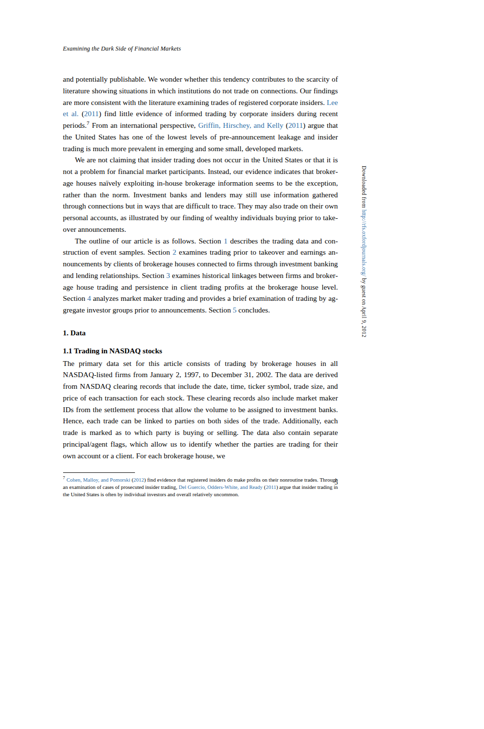Examining the Dark Side of Financial Markets
and potentially publishable. We wonder whether this tendency contributes to the scarcity of literature showing situations in which institutions do not trade on connections. Our findings are more consistent with the literature examining trades of registered corporate insiders. Lee et al. (2011) find little evidence of informed trading by corporate insiders during recent periods.7 From an international perspective, Griffin, Hirschey, and Kelly (2011) argue that the United States has one of the lowest levels of pre-announcement leakage and insider trading is much more prevalent in emerging and some small, developed markets.
We are not claiming that insider trading does not occur in the United States or that it is not a problem for financial market participants. Instead, our evidence indicates that brokerage houses naïvely exploiting in-house brokerage information seems to be the exception, rather than the norm. Investment banks and lenders may still use information gathered through connections but in ways that are difficult to trace. They may also trade on their own personal accounts, as illustrated by our finding of wealthy individuals buying prior to takeover announcements.
The outline of our article is as follows. Section 1 describes the trading data and construction of event samples. Section 2 examines trading prior to takeover and earnings announcements by clients of brokerage houses connected to firms through investment banking and lending relationships. Section 3 examines historical linkages between firms and brokerage house trading and persistence in client trading profits at the brokerage house level. Section 4 analyzes market maker trading and provides a brief examination of trading by aggregate investor groups prior to announcements. Section 5 concludes.
1. Data
1.1 Trading in NASDAQ stocks
The primary data set for this article consists of trading by brokerage houses in all NASDAQ-listed firms from January 2, 1997, to December 31, 2002. The data are derived from NASDAQ clearing records that include the date, time, ticker symbol, trade size, and price of each transaction for each stock. These clearing records also include market maker IDs from the settlement process that allow the volume to be assigned to investment banks. Hence, each trade can be linked to parties on both sides of the trade. Additionally, each trade is marked as to which party is buying or selling. The data also contain separate principal/agent flags, which allow us to identify whether the parties are trading for their own account or a client. For each brokerage house, we
7 Cohen, Malloy, and Pomorski (2012) find evidence that registered insiders do make profits on their nonroutine trades. Through an examination of cases of prosecuted insider trading, Del Guercio, Odders-White, and Ready (2011) argue that insider trading in the United States is often by individual investors and overall relatively uncommon.
5
Downloaded from http://rfs.oxfordjournals.org/ by guest on April 9, 2012